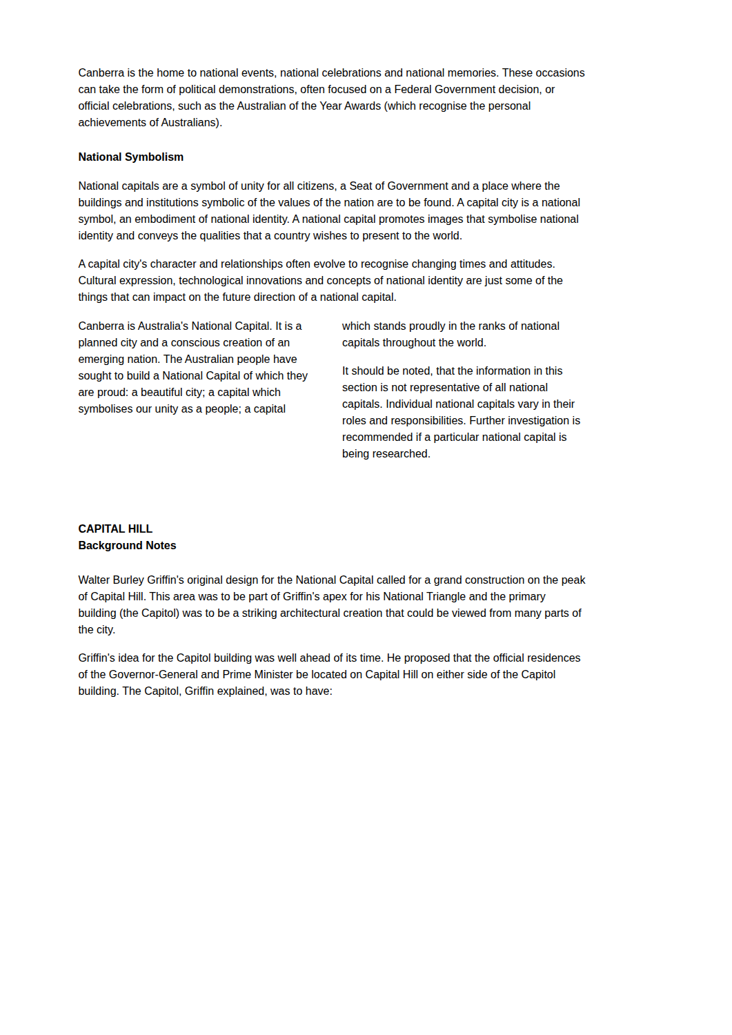Canberra is the home to national events, national celebrations and national memories. These occasions can take the form of political demonstrations, often focused on a Federal Government decision, or official celebrations, such as the Australian of the Year Awards (which recognise the personal achievements of Australians).
National Symbolism
National capitals are a symbol of unity for all citizens, a Seat of Government and a place where the buildings and institutions symbolic of the values of the nation are to be found. A capital city is a national symbol, an embodiment of national identity. A national capital promotes images that symbolise national identity and conveys the qualities that a country wishes to present to the world.
A capital city's character and relationships often evolve to recognise changing times and attitudes. Cultural expression, technological innovations and concepts of national identity are just some of the things that can impact on the future direction of a national capital.
which stands proudly in the ranks of national capitals throughout the world.
It should be noted, that the information in this section is not representative of all national capitals. Individual national capitals vary in their roles and responsibilities. Further investigation is recommended if a particular national capital is being researched.
Canberra is Australia's National Capital. It is a planned city and a conscious creation of an emerging nation. The Australian people have sought to build a National Capital of which they are proud: a beautiful city; a capital which symbolises our unity as a people; a capital
CAPITAL HILL
Background Notes
Walter Burley Griffin's original design for the National Capital called for a grand construction on the peak of Capital Hill. This area was to be part of Griffin's apex for his National Triangle and the primary building (the Capitol) was to be a striking architectural creation that could be viewed from many parts of the city.
Griffin's idea for the Capitol building was well ahead of its time. He proposed that the official residences of the Governor-General and Prime Minister be located on Capital Hill on either side of the Capitol building. The Capitol, Griffin explained, was to have: